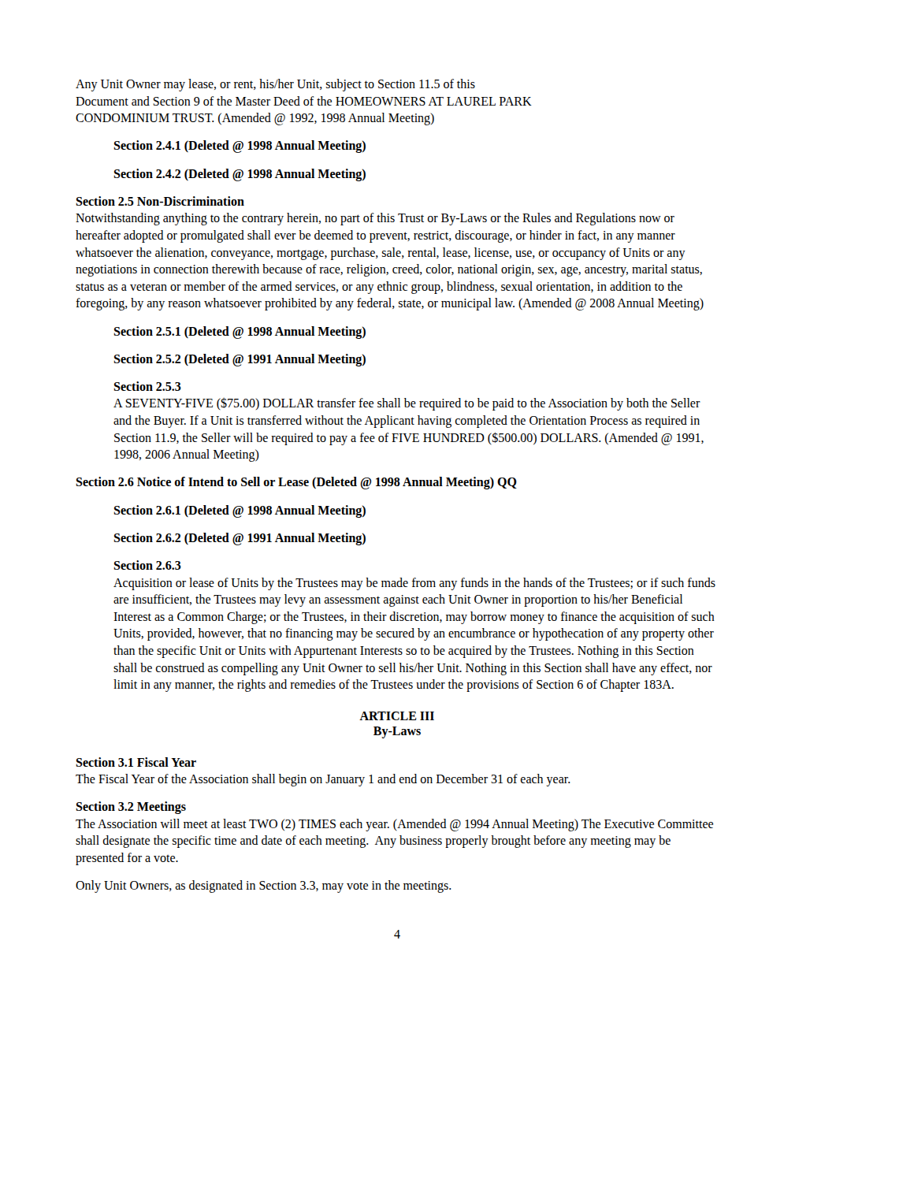Any Unit Owner may lease, or rent, his/her Unit, subject to Section 11.5 of this
Document and Section 9 of the Master Deed of the HOMEOWNERS AT LAUREL PARK
CONDOMINIUM TRUST. (Amended @ 1992, 1998 Annual Meeting)
Section 2.4.1 (Deleted @ 1998 Annual Meeting)
Section 2.4.2 (Deleted @ 1998 Annual Meeting)
Section 2.5 Non-Discrimination
Notwithstanding anything to the contrary herein, no part of this Trust or By-Laws or the Rules and Regulations now or hereafter adopted or promulgated shall ever be deemed to prevent, restrict, discourage, or hinder in fact, in any manner whatsoever the alienation, conveyance, mortgage, purchase, sale, rental, lease, license, use, or occupancy of Units or any negotiations in connection therewith because of race, religion, creed, color, national origin, sex, age, ancestry, marital status, status as a veteran or member of the armed services, or any ethnic group, blindness, sexual orientation, in addition to the foregoing, by any reason whatsoever prohibited by any federal, state, or municipal law. (Amended @ 2008 Annual Meeting)
Section 2.5.1 (Deleted @ 1998 Annual Meeting)
Section 2.5.2 (Deleted @ 1991 Annual Meeting)
Section 2.5.3
A SEVENTY-FIVE ($75.00) DOLLAR transfer fee shall be required to be paid to the Association by both the Seller and the Buyer. If a Unit is transferred without the Applicant having completed the Orientation Process as required in Section 11.9, the Seller will be required to pay a fee of FIVE HUNDRED ($500.00) DOLLARS. (Amended @ 1991, 1998, 2006 Annual Meeting)
Section 2.6 Notice of Intend to Sell or Lease (Deleted @ 1998 Annual Meeting) QQ
Section 2.6.1 (Deleted @ 1998 Annual Meeting)
Section 2.6.2 (Deleted @ 1991 Annual Meeting)
Section 2.6.3
Acquisition or lease of Units by the Trustees may be made from any funds in the hands of the Trustees; or if such funds are insufficient, the Trustees may levy an assessment against each Unit Owner in proportion to his/her Beneficial Interest as a Common Charge; or the Trustees, in their discretion, may borrow money to finance the acquisition of such Units, provided, however, that no financing may be secured by an encumbrance or hypothecation of any property other than the specific Unit or Units with Appurtenant Interests so to be acquired by the Trustees. Nothing in this Section shall be construed as compelling any Unit Owner to sell his/her Unit. Nothing in this Section shall have any effect, nor limit in any manner, the rights and remedies of the Trustees under the provisions of Section 6 of Chapter 183A.
ARTICLE III By-Laws
Section 3.1 Fiscal Year
The Fiscal Year of the Association shall begin on January 1 and end on December 31 of each year.
Section 3.2 Meetings
The Association will meet at least TWO (2) TIMES each year. (Amended @ 1994 Annual Meeting) The Executive Committee shall designate the specific time and date of each meeting. Any business properly brought before any meeting may be presented for a vote.
Only Unit Owners, as designated in Section 3.3, may vote in the meetings.
4